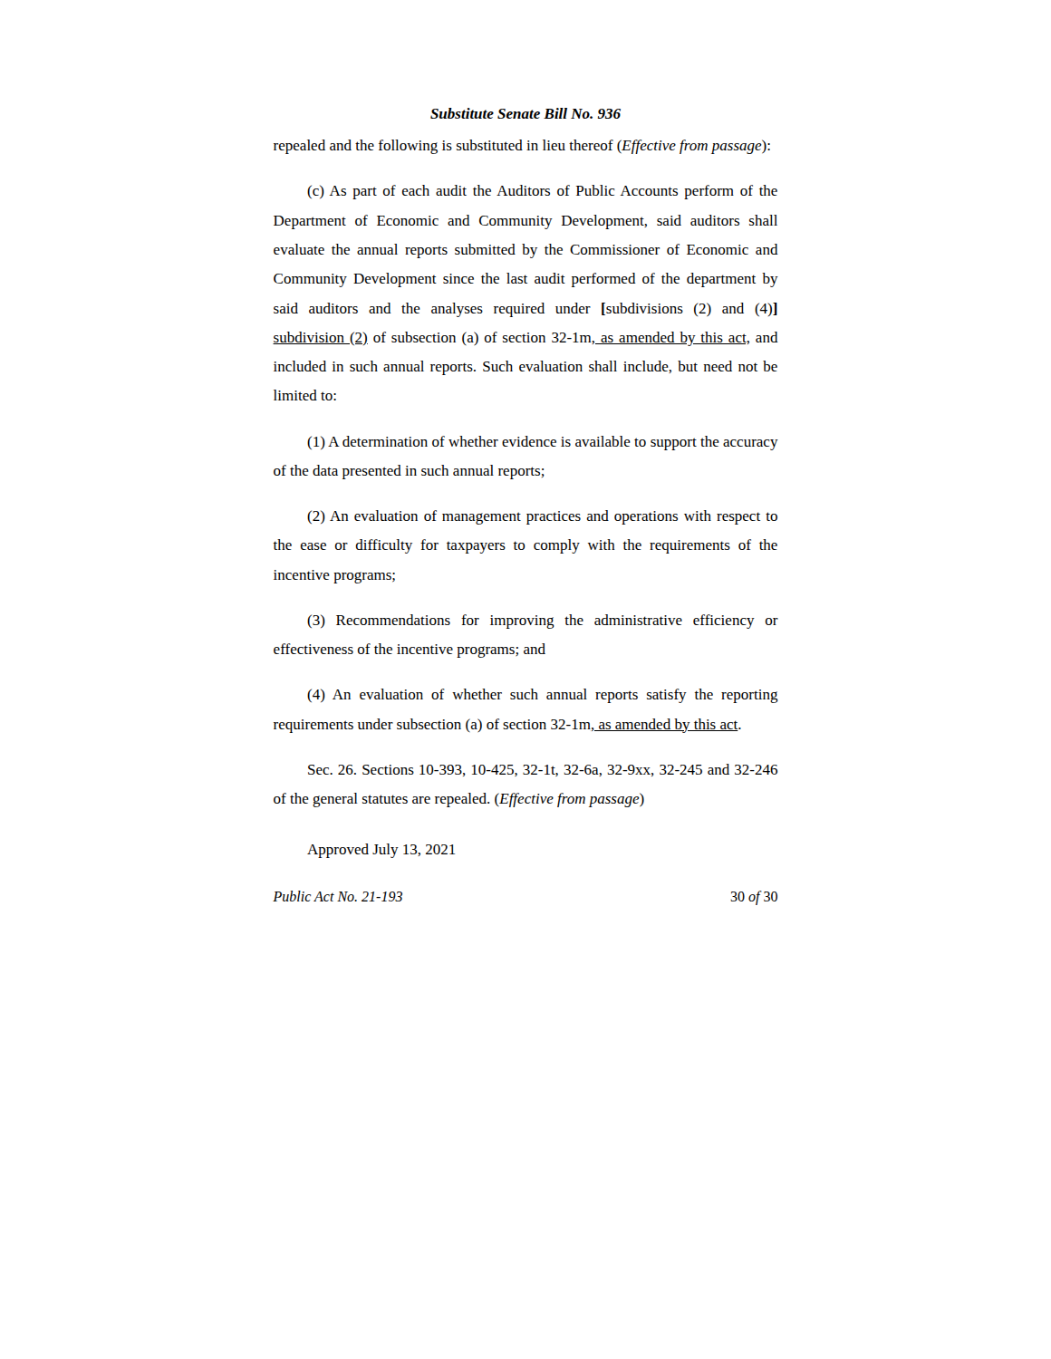Substitute Senate Bill No. 936
repealed and the following is substituted in lieu thereof (Effective from passage):
(c) As part of each audit the Auditors of Public Accounts perform of the Department of Economic and Community Development, said auditors shall evaluate the annual reports submitted by the Commissioner of Economic and Community Development since the last audit performed of the department by said auditors and the analyses required under [subdivisions (2) and (4)] subdivision (2) of subsection (a) of section 32-1m, as amended by this act, and included in such annual reports. Such evaluation shall include, but need not be limited to:
(1) A determination of whether evidence is available to support the accuracy of the data presented in such annual reports;
(2) An evaluation of management practices and operations with respect to the ease or difficulty for taxpayers to comply with the requirements of the incentive programs;
(3) Recommendations for improving the administrative efficiency or effectiveness of the incentive programs; and
(4) An evaluation of whether such annual reports satisfy the reporting requirements under subsection (a) of section 32-1m, as amended by this act.
Sec. 26. Sections 10-393, 10-425, 32-1t, 32-6a, 32-9xx, 32-245 and 32-246 of the general statutes are repealed. (Effective from passage)
Approved July 13, 2021
Public Act No. 21-193 30 of 30